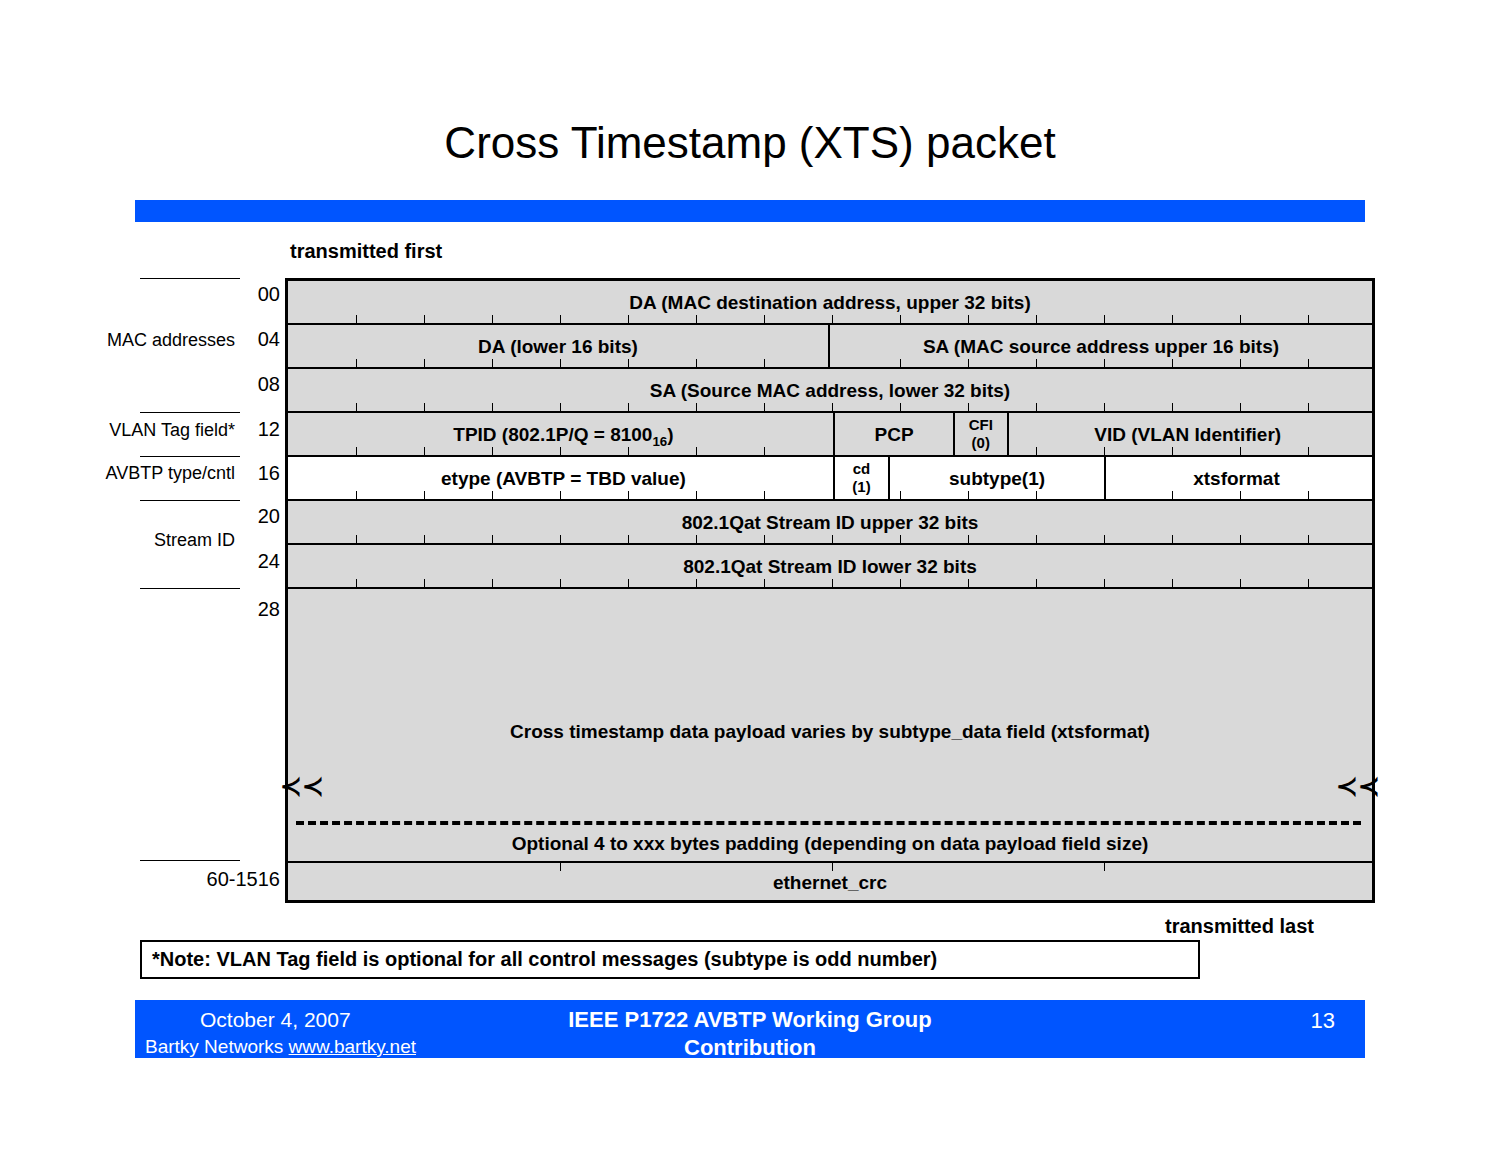Cross Timestamp (XTS) packet
transmitted first
00
MAC addresses
04
08
VLAN Tag field*
12
AVBTP type/cntl
16
20
Stream ID
24
28
60-1516
DA (MAC destination address, upper 32 bits)
DA (lower 16 bits) SA (MAC source address upper 16 bits)
SA (Source MAC address, lower 32 bits)
TPID (802.1P/Q = 810016) PCP CFI
(0) VID (VLAN Identifier)
etype (AVBTP = TBD value) cd
(1) subtype(1) xtsformat
802.1Qat Stream ID upper 32 bits
802.1Qat Stream ID lower 32 bits
Cross timestamp data payload varies by subtype_data field (xtsformat)
≺≺
≺≺
Optional 4 to xxx bytes padding (depending on data payload field size)
ethernet_crc
transmitted last
*Note: VLAN Tag field is optional for all control messages (subtype is odd number)
October 4, 2007
Bartky Networks www.bartky.net
IEEE P1722 AVBTP Working Group
Contribution
13